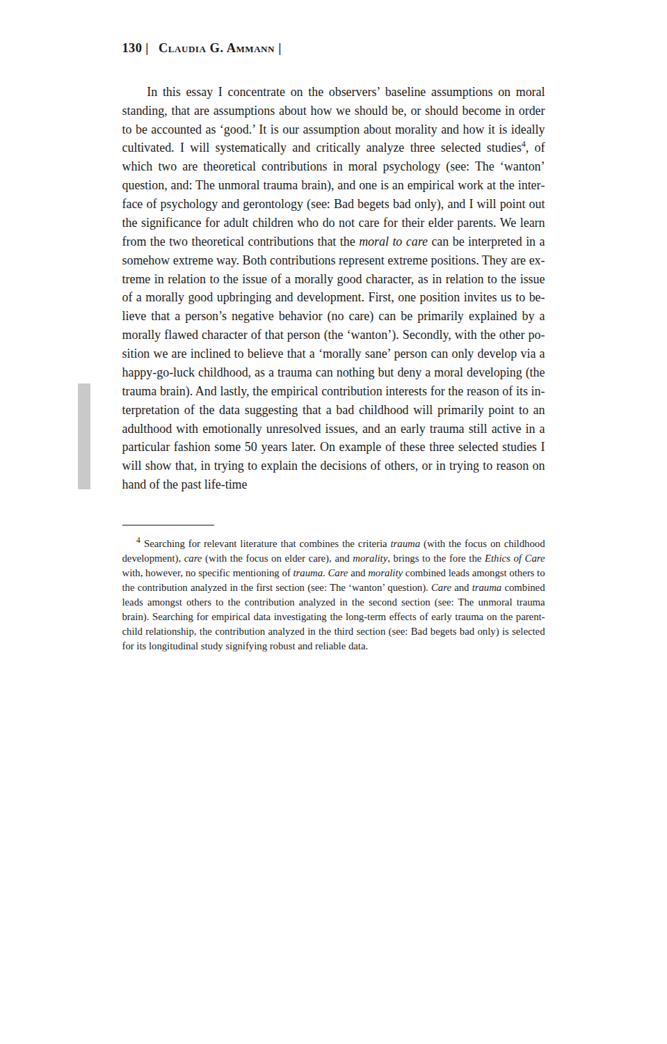130 | Claudia G. Ammann |
In this essay I concentrate on the observers’ baseline assumptions on moral standing, that are assumptions about how we should be, or should become in order to be accounted as ‘good.’ It is our assumption about morality and how it is ideally cultivated. I will systematically and critically analyze three selected studies4, of which two are theoretical contributions in moral psychology (see: The ‘wanton’ question, and: The unmoral trauma brain), and one is an empirical work at the interface of psychology and gerontology (see: Bad begets bad only), and I will point out the significance for adult children who do not care for their elder parents. We learn from the two theoretical contributions that the moral to care can be interpreted in a somehow extreme way. Both contributions represent extreme positions. They are extreme in relation to the issue of a morally good character, as in relation to the issue of a morally good upbringing and development. First, one position invites us to believe that a person’s negative behavior (no care) can be primarily explained by a morally flawed character of that person (the ‘wanton’). Secondly, with the other position we are inclined to believe that a ‘morally sane’ person can only develop via a happy-go-luck childhood, as a trauma can nothing but deny a moral developing (the trauma brain). And lastly, the empirical contribution interests for the reason of its interpretation of the data suggesting that a bad childhood will primarily point to an adulthood with emotionally unresolved issues, and an early trauma still active in a particular fashion some 50 years later. On example of these three selected studies I will show that, in trying to explain the decisions of others, or in trying to reason on hand of the past life-time
4 Searching for relevant literature that combines the criteria trauma (with the focus on childhood development), care (with the focus on elder care), and morality, brings to the fore the Ethics of Care with, however, no specific mentioning of trauma. Care and morality combined leads amongst others to the contribution analyzed in the first section (see: The ‘wanton’ question). Care and trauma combined leads amongst others to the contribution analyzed in the second section (see: The unmoral trauma brain). Searching for empirical data investigating the long-term effects of early trauma on the parent-child relationship, the contribution analyzed in the third section (see: Bad begets bad only) is selected for its longitudinal study signifying robust and reliable data.